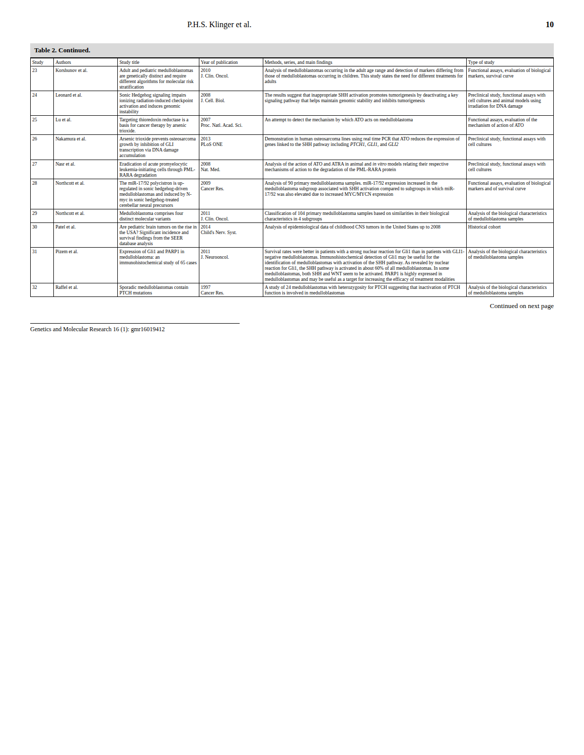P.H.S. Klinger et al.
10
Table 2. Continued.
| Study | Authors | Study title | Year of publication | Methods, series, and main findings | Type of study |
| --- | --- | --- | --- | --- | --- |
| 23 | Korshunov et al. | Adult and pediatric medulloblastomas are genetically distinct and require different algorithms for molecular risk stratification | 2010 J. Clin. Oncol. | Analysis of medulloblastomas occurring in the adult age range and detection of markers differing from those of medulloblastomas occurring in children. This study states the need for different treatments for adults | Functional assays, evaluation of biological markers, survival curve |
| 24 | Leonard et al. | Sonic Hedgehog signaling impairs ionizing radiation-induced checkpoint activation and induces genomic instability | 2008 J. Cell. Biol. | The results suggest that inappropriate SHH activation promotes tumorigenesis by deactivating a key signaling pathway that helps maintain genomic stability and inhibits tumorigenesis | Preclinical study, functional assays with cell cultures and animal models using irradiation for DNA damage |
| 25 | Lu et al. | Targeting thioredoxin reductase is a basis for cancer therapy by arsenic trioxide. | 2007 Proc. Natl. Acad. Sci. | An attempt to detect the mechanism by which ATO acts on medulloblastoma | Functional assays, evaluation of the mechanism of action of ATO |
| 26 | Nakamura et al. | Arsenic trioxide prevents osteosarcoma growth by inhibition of GLI transcription via DNA damage accumulation | 2013 PLoS ONE | Demonstration in human osteosarcoma lines using real time PCR that ATO reduces the expression of genes linked to the SHH pathway including PTCH1 , GLI1 , and GLI2 | Preclinical study, functional assays with cell cultures |
| 27 | Nasr et al. | Eradication of acute promyelocytic leukemia-initiating cells through PML-RARA degradation | 2008 Nat. Med. | Analysis of the action of ATO and ATRA in animal and in vitro models relating their respective mechanisms of action to the degradation of the PML-RARA protein | Preclinical study, functional assays with cell cultures |
| 28 | Northcott et al. | The miR-17/92 polycistron is up-regulated in sonic hedgehog-driven medulloblastomas and induced by N-myc in sonic hedgehog-treated cerebellar neural precursors | 2009 Cancer Res. | Analysis of 90 primary medulloblastoma samples. miR-17/92 expression increased in the medulloblastoma subgroup associated with SHH activation compared to subgroups in which miR- 17/92 was also elevated due to increased MYC/MYCN expression | Functional assays, evaluation of biological markers and of survival curve |
| 29 | Northcott et al. | Medulloblastoma comprises four distinct molecular variants | 2011 J. Clin. Oncol. | Classification of 104 primary medulloblastoma samples based on similarities in their biological characteristics in 4 subgroups | Analysis of the biological characteristics of medulloblastoma samples |
| 30 | Patel et al. | Are pediatric brain tumors on the rise in the USA? Significant incidence and survival findings from the SEER database analysis | 2014 Child's Nerv. Syst. | Analysis of epidemiological data of childhood CNS tumors in the United States up to 2008 | Historical cohort |
| 31 | Pizem et al. | Expression of Gli1 and PARP1 in medulloblastoma: an immunohistochemical study of 65 cases | 2011 J. Neurooncol. | Survival rates were better in patients with a strong nuclear reaction for Gli1 than in patients with GLI1-negative medulloblastomas. Immunohistochemical detection of Gli1 may be useful for the identification of medulloblastomas with activation of the SHH pathway. As revealed by nuclear reaction for Gli1, the SHH pathway is activated in about 60% of all medulloblastomas. In some medulloblastomas, both SHH and WNT seem to be activated. PARP1 is highly expressed in medulloblastomas and may be useful as a target for increasing the efficacy of treatment modalities | Analysis of the biological characteristics of medulloblastoma samples |
| 32 | Raffel et al. | Sporadic medulloblastomas contain PTCH mutations | 1997 Cancer Res. | A study of 24 medulloblastomas with heterozygosity for PTCH suggesting that inactivation of PTCH function is involved in medulloblastomas | Analysis of the biological characteristics of medulloblastoma samples |
Continued on next page
Genetics and Molecular Research 16 (1): gmr16019412